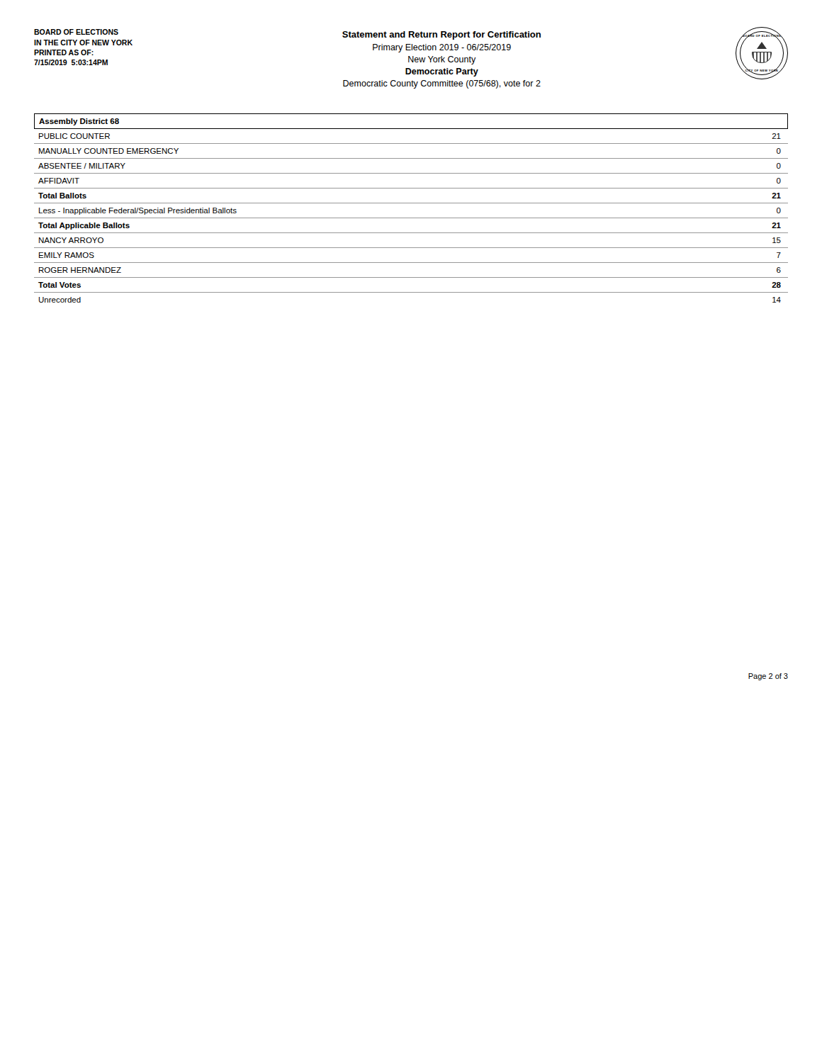BOARD OF ELECTIONS
IN THE CITY OF NEW YORK
PRINTED AS OF:
7/15/2019 5:03:14PM
Statement and Return Report for Certification
Primary Election 2019 - 06/25/2019
New York County
Democratic Party
Democratic County Committee (075/68), vote for 2
BOARD OF ELECTIONS
CITY OF NEW YORK
Assembly District 68
| PUBLIC COUNTER | 21 |
| MANUALLY COUNTED EMERGENCY | 0 |
| ABSENTEE / MILITARY | 0 |
| AFFIDAVIT | 0 |
| Total Ballots | 21 |
| Less - Inapplicable Federal/Special Presidential Ballots | 0 |
| Total Applicable Ballots | 21 |
| NANCY ARROYO | 15 |
| EMILY RAMOS | 7 |
| ROGER HERNANDEZ | 6 |
| Total Votes | 28 |
| Unrecorded | 14 |
Page 2 of 3